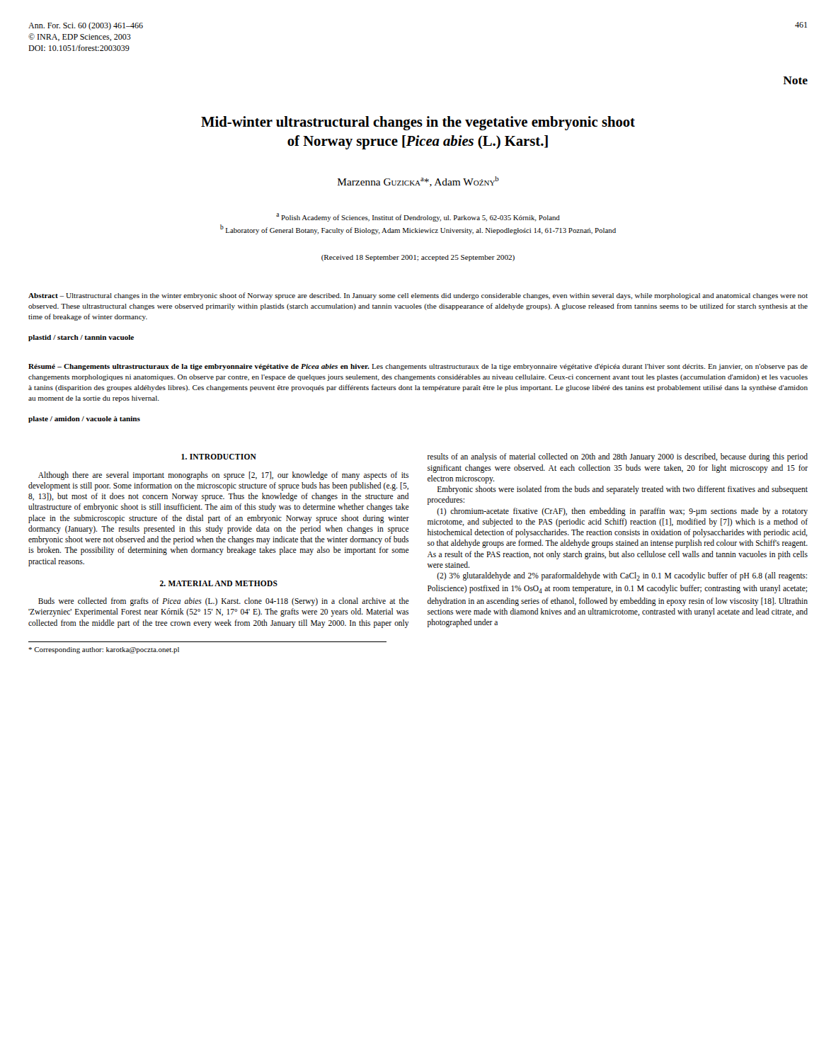Ann. For. Sci. 60 (2003) 461–466
© INRA, EDP Sciences, 2003
DOI: 10.1051/forest:2003039
461
Note
Mid-winter ultrastructural changes in the vegetative embryonic shoot
of Norway spruce [Picea abies (L.) Karst.]
Marzenna Guzickaa*, Adam Woźnyb
a Polish Academy of Sciences, Institut of Dendrology, ul. Parkowa 5, 62-035 Kórnik, Poland
b Laboratory of General Botany, Faculty of Biology, Adam Mickiewicz University, al. Niepodległości 14, 61-713 Poznań, Poland
(Received 18 September 2001; accepted 25 September 2002)
Abstract – Ultrastructural changes in the winter embryonic shoot of Norway spruce are described. In January some cell elements did undergo considerable changes, even within several days, while morphological and anatomical changes were not observed. These ultrastructural changes were observed primarily within plastids (starch accumulation) and tannin vacuoles (the disappearance of aldehyde groups). A glucose released from tannins seems to be utilized for starch synthesis at the time of breakage of winter dormancy.
plastid / starch / tannin vacuole
Résumé – Changements ultrastructuraux de la tige embryonnaire végétative de Picea abies en hiver. Les changements ultrastructuraux de la tige embryonnaire végétative d'épicéa durant l'hiver sont décrits. En janvier, on n'observe pas de changements morphologiques ni anatomiques. On observe par contre, en l'espace de quelques jours seulement, des changements considérables au niveau cellulaire. Ceux-ci concernent avant tout les plastes (accumulation d'amidon) et les vacuoles à tanins (disparition des groupes aldéhydes libres). Ces changements peuvent être provoqués par différents facteurs dont la température paraît être le plus important. Le glucose libéré des tanins est probablement utilisé dans la synthèse d'amidon au moment de la sortie du repos hivernal.
plaste / amidon / vacuole à tanins
1. INTRODUCTION
Although there are several important monographs on spruce [2, 17], our knowledge of many aspects of its development is still poor. Some information on the microscopic structure of spruce buds has been published (e.g. [5, 8, 13]), but most of it does not concern Norway spruce. Thus the knowledge of changes in the structure and ultrastructure of embryonic shoot is still insufficient. The aim of this study was to determine whether changes take place in the submicroscopic structure of the distal part of an embryonic Norway spruce shoot during winter dormancy (January). The results presented in this study provide data on the period when changes in spruce embryonic shoot were not observed and the period when the changes may indicate that the winter dormancy of buds is broken. The possibility of determining when dormancy breakage takes place may also be important for some practical reasons.
2. MATERIAL AND METHODS
Buds were collected from grafts of Picea abies (L.) Karst. clone 04-118 (Serwy) in a clonal archive at the 'Zwierzyniec' Experimental Forest near Kórnik (52° 15' N, 17° 04' E). The grafts were 20 years old. Material was collected from the middle part of the tree crown every week from 20th January till May 2000. In this paper only results of an analysis of material collected on 20th and 28th January 2000 is described, because during this period significant changes were observed. At each collection 35 buds were taken, 20 for light microscopy and 15 for electron microscopy.
Embryonic shoots were isolated from the buds and separately treated with two different fixatives and subsequent procedures:
(1) chromium-acetate fixative (CrAF), then embedding in paraffin wax; 9-µm sections made by a rotatory microtome, and subjected to the PAS (periodic acid Schiff) reaction ([1], modified by [7]) which is a method of histochemical detection of polysaccharides. The reaction consists in oxidation of polysaccharides with periodic acid, so that aldehyde groups are formed. The aldehyde groups stained an intense purplish red colour with Schiff's reagent. As a result of the PAS reaction, not only starch grains, but also cellulose cell walls and tannin vacuoles in pith cells were stained.
(2) 3% glutaraldehyde and 2% paraformaldehyde with CaCl2 in 0.1 M cacodylic buffer of pH 6.8 (all reagents: Poliscience) postfixed in 1% OsO4 at room temperature, in 0.1 M cacodylic buffer; contrasting with uranyl acetate; dehydration in an ascending series of ethanol, followed by embedding in epoxy resin of low viscosity [18]. Ultrathin sections were made with diamond knives and an ultramicrotome, contrasted with uranyl acetate and lead citrate, and photographed under a
* Corresponding author: karotka@poczta.onet.pl